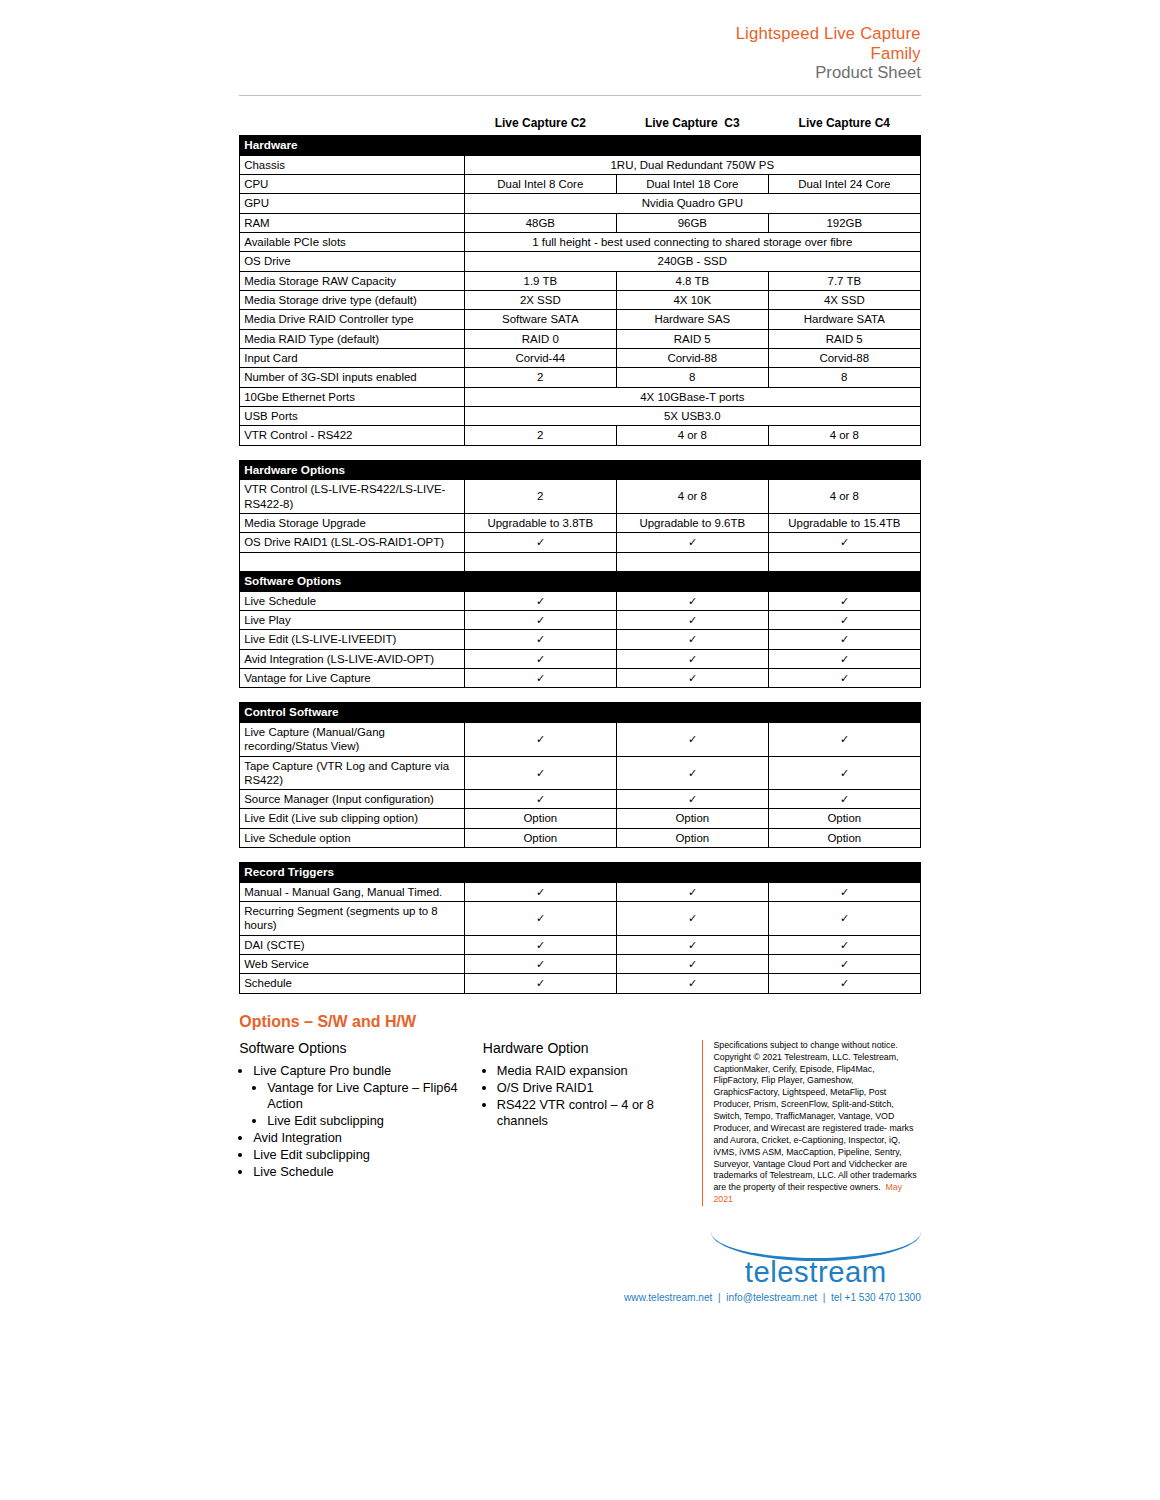Lightspeed Live Capture
Family
Product Sheet
| | Live Capture C2 | Live Capture C3 | Live Capture C4 |
| --- | --- | --- | --- |
| Hardware |
| Chassis | 1RU, Dual Redundant 750W PS |
| CPU | Dual Intel 8 Core | Dual Intel 18 Core | Dual Intel 24 Core |
| GPU | Nvidia Quadro GPU |
| RAM | 48GB | 96GB | 192GB |
| Available PCIe slots | 1 full height - best used connecting to shared storage over fibre |
| OS Drive | 240GB - SSD |
| Media Storage RAW Capacity | 1.9 TB | 4.8 TB | 7.7 TB |
| Media Storage drive type (default) | 2X SSD | 4X 10K | 4X SSD |
| Media Drive RAID Controller type | Software SATA | Hardware SAS | Hardware SATA |
| Media RAID Type (default) | RAID 0 | RAID 5 | RAID 5 |
| Input Card | Corvid-44 | Corvid-88 | Corvid-88 |
| Number of 3G-SDI inputs enabled | 2 | 8 | 8 |
| 10Gbe Ethernet Ports | 4X 10GBase-T ports |
| USB Ports | 5X USB3.0 |
| VTR Control - RS422 | 2 | 4 or 8 | 4 or 8 |
| Hardware Options |
| VTR Control (LS-LIVE-RS422/LS-LIVE-RS422-8) | 2 | 4 or 8 | 4 or 8 |
| Media Storage Upgrade | Upgradable to 3.8TB | Upgradable to 9.6TB | Upgradable to 15.4TB |
| OS Drive RAID1 (LSL-OS-RAID1-OPT) | ✓ | ✓ | ✓ |
| Software Options |
| Live Schedule | ✓ | ✓ | ✓ |
| Live Play | ✓ | ✓ | ✓ |
| Live Edit (LS-LIVE-LIVEEDIT) | ✓ | ✓ | ✓ |
| Avid Integration (LS-LIVE-AVID-OPT) | ✓ | ✓ | ✓ |
| Vantage for Live Capture | ✓ | ✓ | ✓ |
| Control Software |
| Live Capture (Manual/Gang recording/Status View) | ✓ | ✓ | ✓ |
| Tape Capture (VTR Log and Capture via RS422) | ✓ | ✓ | ✓ |
| Source Manager (Input configuration) | ✓ | ✓ | ✓ |
| Live Edit (Live sub clipping option) | Option | Option | Option |
| Live Schedule option | Option | Option | Option |
| Record Triggers |
| Manual - Manual Gang, Manual Timed. | ✓ | ✓ | ✓ |
| Recurring Segment (segments up to 8 hours) | ✓ | ✓ | ✓ |
| DAI (SCTE) | ✓ | ✓ | ✓ |
| Web Service | ✓ | ✓ | ✓ |
| Schedule | ✓ | ✓ | ✓ |
Options – S/W and H/W
Software Options
Live Capture Pro bundle
Vantage for Live Capture – Flip64 Action
Live Edit subclipping
Avid Integration
Live Edit subclipping
Live Schedule
Hardware Option
Media RAID expansion
O/S Drive RAID1
RS422 VTR control – 4 or 8 channels
Specifications subject to change without notice. Copyright © 2021 Telestream, LLC. Telestream, CaptionMaker, Cerify, Episode, Flip4Mac, FlipFactory, Flip Player, Gameshow, GraphicsFactory, Lightspeed, MetaFlip, Post Producer, Prism, ScreenFlow, Split-and-Stitch, Switch, Tempo, TrafficManager, Vantage, VOD Producer, and Wirecast are registered trade- marks and Aurora, Cricket, e-Captioning, Inspector, iQ, iVMS, iVMS ASM, MacCaption, Pipeline, Sentry, Surveyor, Vantage Cloud Port and Vidchecker are trademarks of Telestream, LLC. All other trademarks are the property of their respective owners. May 2021
telestream
www.telestream.net | info@telestream.net | tel +1 530 470 1300